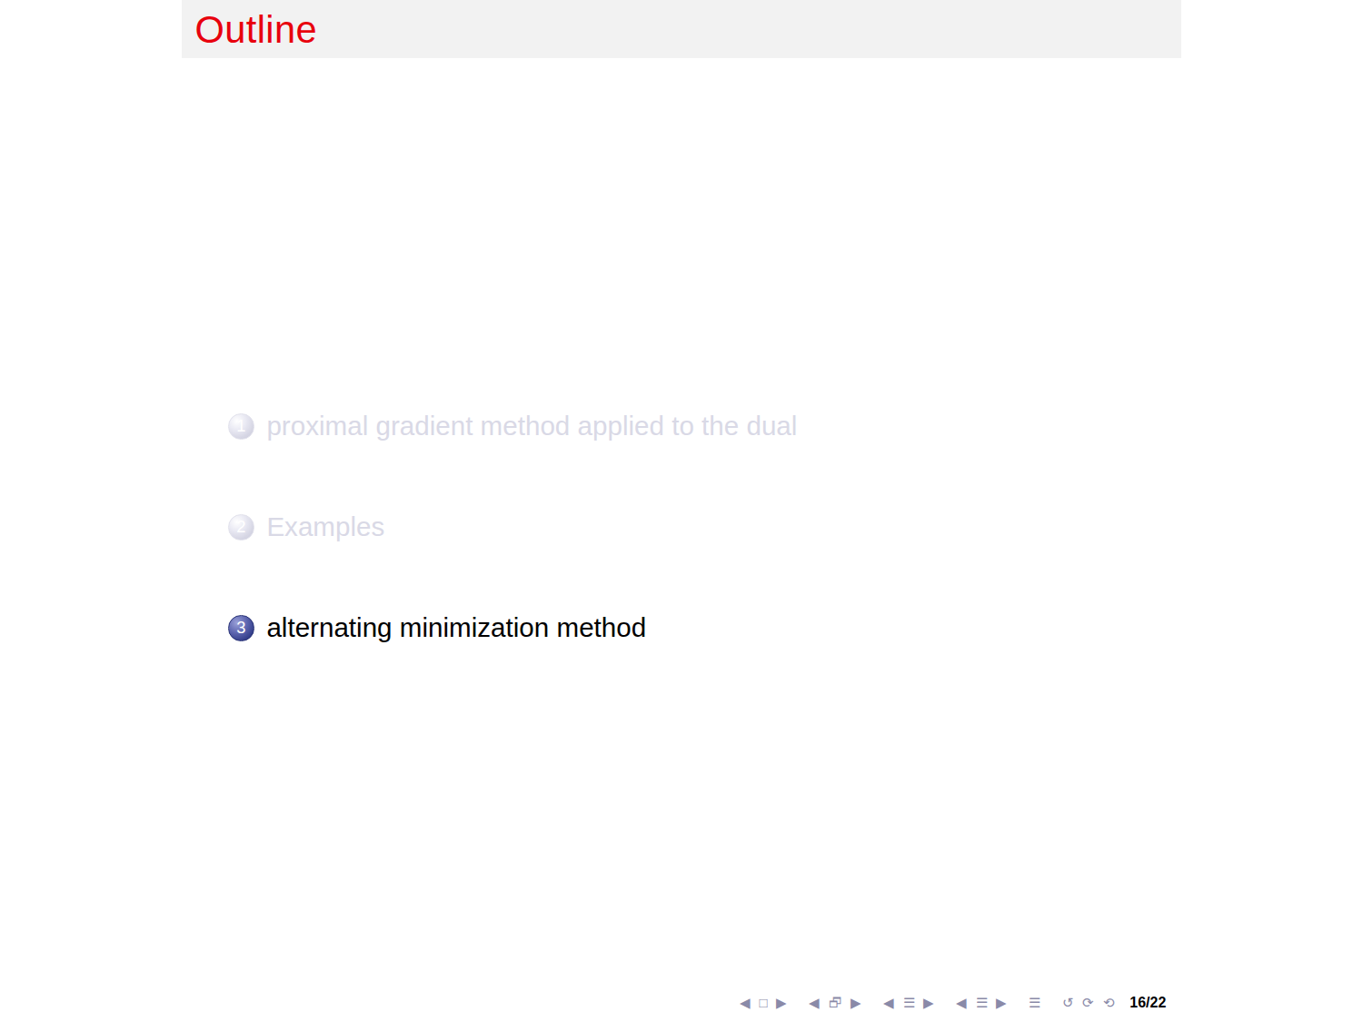Outline
1 proximal gradient method applied to the dual
2 Examples
3 alternating minimization method
◀ □ ▶ ◀ 🗗 ▶ ◀ ☰ ▶ ◀ ☰ ▶ ☰ ↺ ⟳ ⟲ 16/22